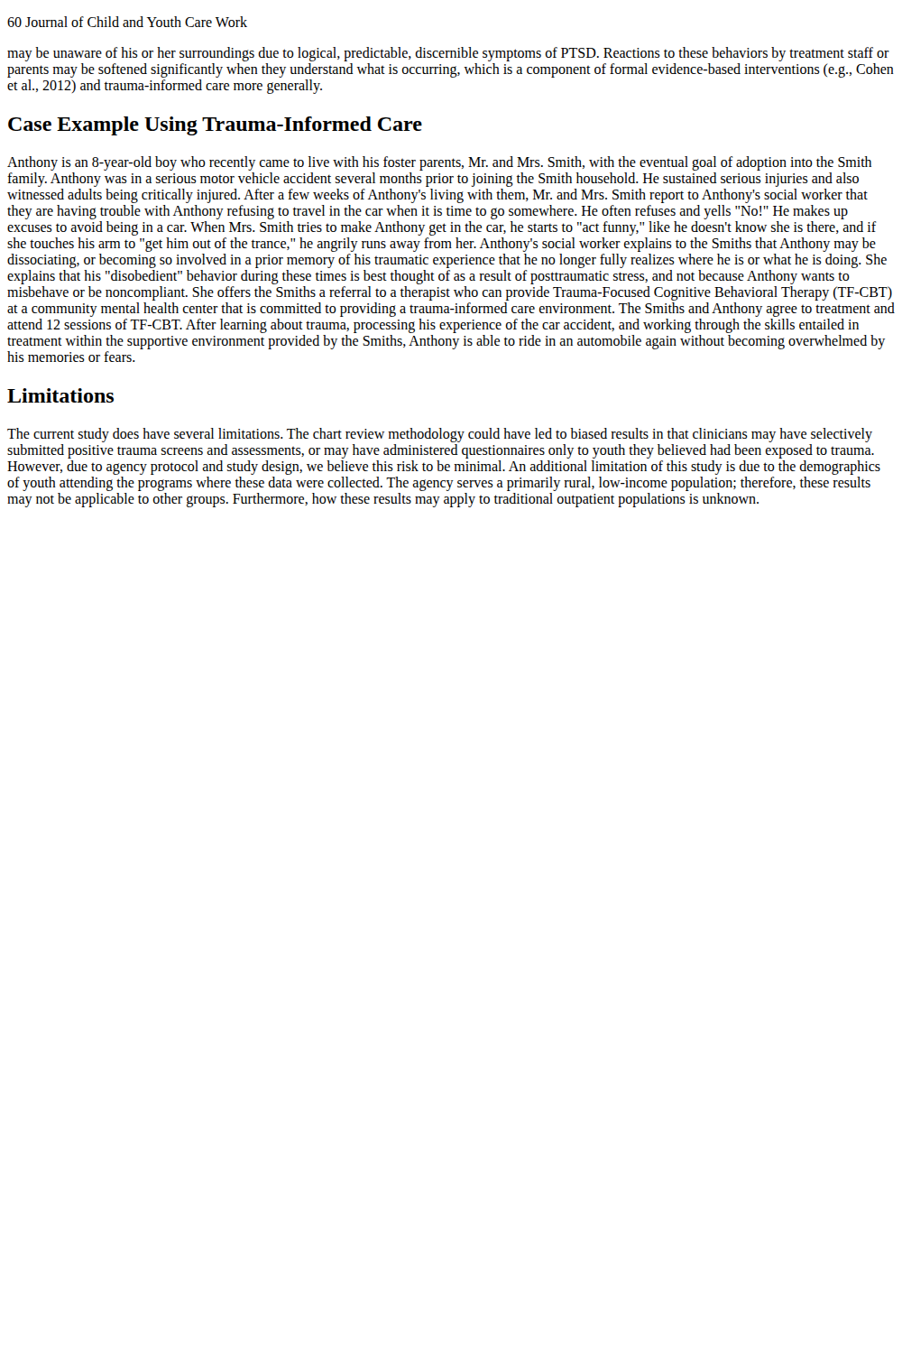60 Journal of Child and Youth Care Work
may be unaware of his or her surroundings due to logical, predictable, discernible symptoms of PTSD. Reactions to these behaviors by treatment staff or parents may be softened significantly when they understand what is occurring, which is a component of formal evidence-based interventions (e.g., Cohen et al., 2012) and trauma-informed care more generally.
Case Example Using Trauma-Informed Care
Anthony is an 8-year-old boy who recently came to live with his foster parents, Mr. and Mrs. Smith, with the eventual goal of adoption into the Smith family. Anthony was in a serious motor vehicle accident several months prior to joining the Smith household. He sustained serious injuries and also witnessed adults being critically injured. After a few weeks of Anthony's living with them, Mr. and Mrs. Smith report to Anthony's social worker that they are having trouble with Anthony refusing to travel in the car when it is time to go somewhere. He often refuses and yells "No!" He makes up excuses to avoid being in a car. When Mrs. Smith tries to make Anthony get in the car, he starts to "act funny," like he doesn't know she is there, and if she touches his arm to "get him out of the trance," he angrily runs away from her. Anthony's social worker explains to the Smiths that Anthony may be dissociating, or becoming so involved in a prior memory of his traumatic experience that he no longer fully realizes where he is or what he is doing. She explains that his "disobedient" behavior during these times is best thought of as a result of posttraumatic stress, and not because Anthony wants to misbehave or be noncompliant. She offers the Smiths a referral to a therapist who can provide Trauma-Focused Cognitive Behavioral Therapy (TF-CBT) at a community mental health center that is committed to providing a trauma-informed care environment. The Smiths and Anthony agree to treatment and attend 12 sessions of TF-CBT. After learning about trauma, processing his experience of the car accident, and working through the skills entailed in treatment within the supportive environment provided by the Smiths, Anthony is able to ride in an automobile again without becoming overwhelmed by his memories or fears.
Limitations
The current study does have several limitations. The chart review methodology could have led to biased results in that clinicians may have selectively submitted positive trauma screens and assessments, or may have administered questionnaires only to youth they believed had been exposed to trauma. However, due to agency protocol and study design, we believe this risk to be minimal. An additional limitation of this study is due to the demographics of youth attending the programs where these data were collected. The agency serves a primarily rural, low-income population; therefore, these results may not be applicable to other groups. Furthermore, how these results may apply to traditional outpatient populations is unknown.